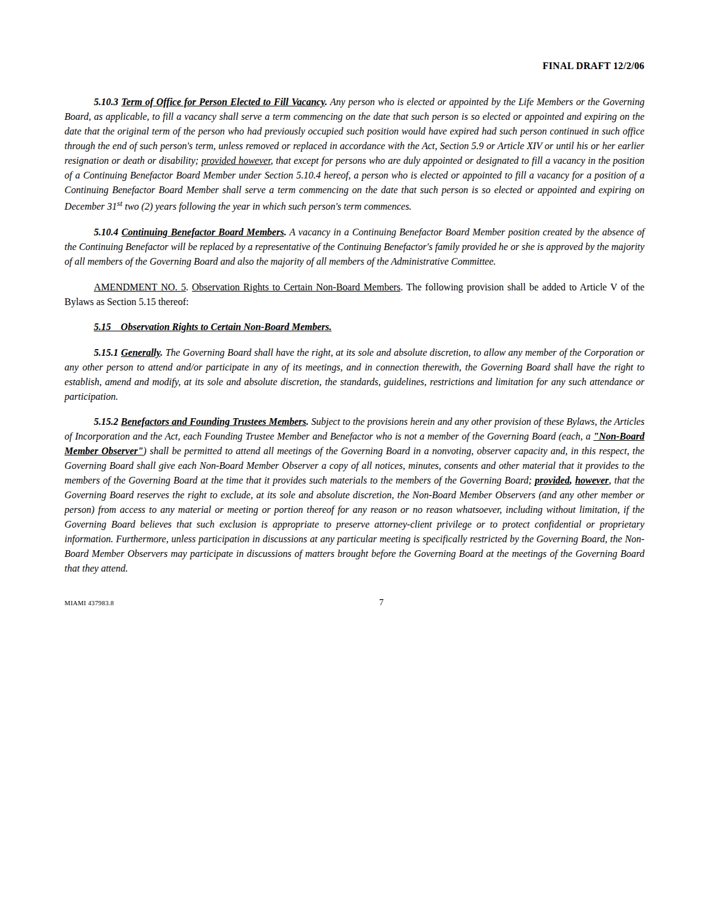FINAL DRAFT 12/2/06
5.10.3 Term of Office for Person Elected to Fill Vacancy. Any person who is elected or appointed by the Life Members or the Governing Board, as applicable, to fill a vacancy shall serve a term commencing on the date that such person is so elected or appointed and expiring on the date that the original term of the person who had previously occupied such position would have expired had such person continued in such office through the end of such person's term, unless removed or replaced in accordance with the Act, Section 5.9 or Article XIV or until his or her earlier resignation or death or disability; provided however, that except for persons who are duly appointed or designated to fill a vacancy in the position of a Continuing Benefactor Board Member under Section 5.10.4 hereof, a person who is elected or appointed to fill a vacancy for a position of a Continuing Benefactor Board Member shall serve a term commencing on the date that such person is so elected or appointed and expiring on December 31st two (2) years following the year in which such person's term commences.
5.10.4 Continuing Benefactor Board Members. A vacancy in a Continuing Benefactor Board Member position created by the absence of the Continuing Benefactor will be replaced by a representative of the Continuing Benefactor's family provided he or she is approved by the majority of all members of the Governing Board and also the majority of all members of the Administrative Committee.
AMENDMENT NO. 5. Observation Rights to Certain Non-Board Members. The following provision shall be added to Article V of the Bylaws as Section 5.15 thereof:
5.15 Observation Rights to Certain Non-Board Members.
5.15.1 Generally. The Governing Board shall have the right, at its sole and absolute discretion, to allow any member of the Corporation or any other person to attend and/or participate in any of its meetings, and in connection therewith, the Governing Board shall have the right to establish, amend and modify, at its sole and absolute discretion, the standards, guidelines, restrictions and limitation for any such attendance or participation.
5.15.2 Benefactors and Founding Trustees Members. Subject to the provisions herein and any other provision of these Bylaws, the Articles of Incorporation and the Act, each Founding Trustee Member and Benefactor who is not a member of the Governing Board (each, a "Non-Board Member Observer") shall be permitted to attend all meetings of the Governing Board in a nonvoting, observer capacity and, in this respect, the Governing Board shall give each Non-Board Member Observer a copy of all notices, minutes, consents and other material that it provides to the members of the Governing Board at the time that it provides such materials to the members of the Governing Board; provided, however, that the Governing Board reserves the right to exclude, at its sole and absolute discretion, the Non-Board Member Observers (and any other member or person) from access to any material or meeting or portion thereof for any reason or no reason whatsoever, including without limitation, if the Governing Board believes that such exclusion is appropriate to preserve attorney-client privilege or to protect confidential or proprietary information. Furthermore, unless participation in discussions at any particular meeting is specifically restricted by the Governing Board, the Non-Board Member Observers may participate in discussions of matters brought before the Governing Board at the meetings of the Governing Board that they attend.
MIAMI 437983.8 7